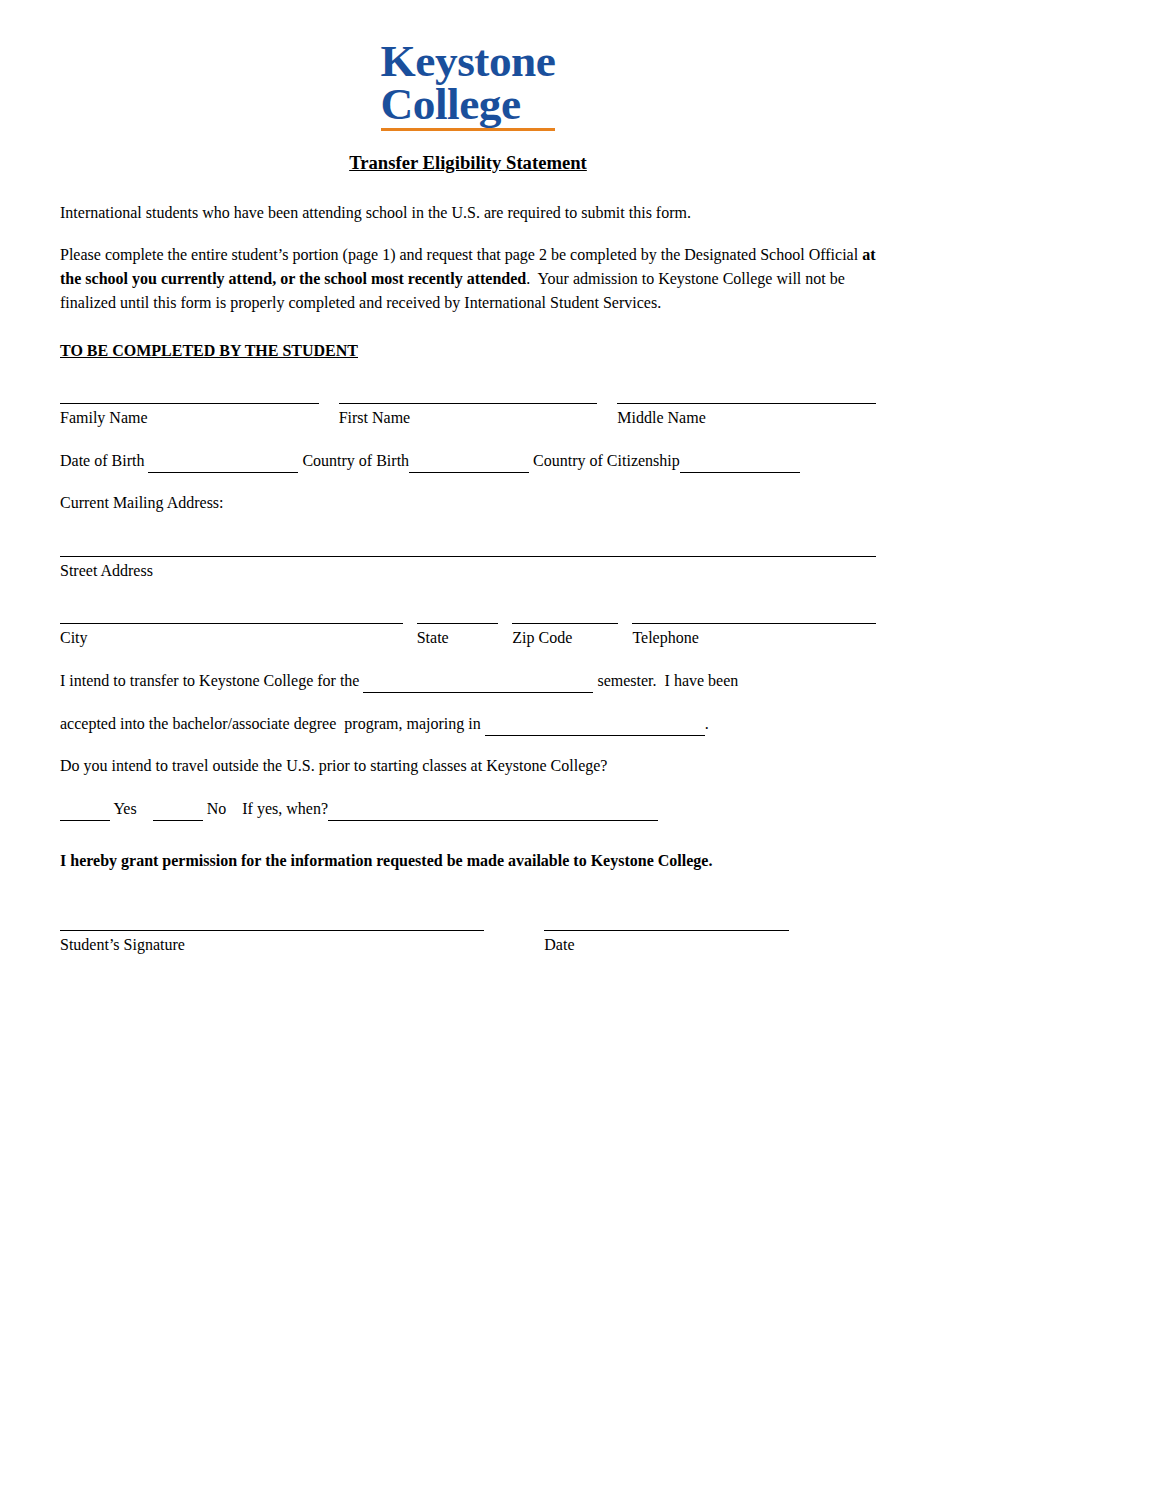Keystone College
Transfer Eligibility Statement
International students who have been attending school in the U.S. are required to submit this form.
Please complete the entire student’s portion (page 1) and request that page 2 be completed by the Designated School Official at the school you currently attend, or the school most recently attended. Your admission to Keystone College will not be finalized until this form is properly completed and received by International Student Services.
TO BE COMPLETED BY THE STUDENT
Family Name
First Name
Middle Name
Date of Birth Country of Birth Country of Citizenship
Current Mailing Address:
Street Address
City
State
Zip Code
Telephone
I intend to transfer to Keystone College for the semester. I have been
accepted into the bachelor/associate degree program, majoring in .
Do you intend to travel outside the U.S. prior to starting classes at Keystone College?
Yes No If yes, when?
I hereby grant permission for the information requested be made available to Keystone College.
Student’s Signature
Date